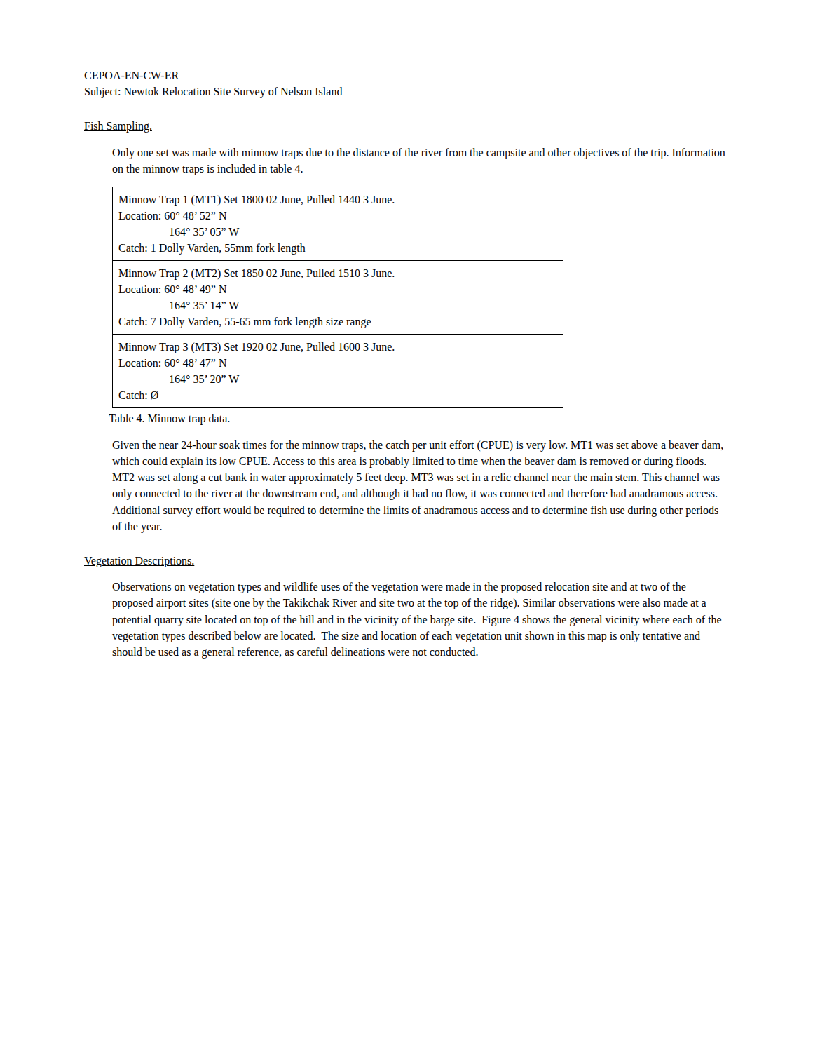CEPOA-EN-CW-ER
Subject: Newtok Relocation Site Survey of Nelson Island
Fish Sampling.
Only one set was made with minnow traps due to the distance of the river from the campsite and other objectives of the trip. Information on the minnow traps is included in table 4.
| Minnow Trap 1 (MT1) Set 1800 02 June, Pulled 1440 3 June. Location: 60° 48’ 52” N 164° 35’ 05” W Catch: 1 Dolly Varden, 55mm fork length |
| Minnow Trap 2 (MT2) Set 1850 02 June, Pulled 1510 3 June. Location: 60° 48’ 49” N 164° 35’ 14” W Catch: 7 Dolly Varden, 55-65 mm fork length size range |
| Minnow Trap 3 (MT3) Set 1920 02 June, Pulled 1600 3 June. Location: 60° 48’ 47” N 164° 35’ 20” W Catch: Ø |
Table 4. Minnow trap data.
Given the near 24-hour soak times for the minnow traps, the catch per unit effort (CPUE) is very low. MT1 was set above a beaver dam, which could explain its low CPUE. Access to this area is probably limited to time when the beaver dam is removed or during floods. MT2 was set along a cut bank in water approximately 5 feet deep. MT3 was set in a relic channel near the main stem. This channel was only connected to the river at the downstream end, and although it had no flow, it was connected and therefore had anadramous access. Additional survey effort would be required to determine the limits of anadramous access and to determine fish use during other periods of the year.
Vegetation Descriptions.
Observations on vegetation types and wildlife uses of the vegetation were made in the proposed relocation site and at two of the proposed airport sites (site one by the Takikchak River and site two at the top of the ridge). Similar observations were also made at a potential quarry site located on top of the hill and in the vicinity of the barge site. Figure 4 shows the general vicinity where each of the vegetation types described below are located. The size and location of each vegetation unit shown in this map is only tentative and should be used as a general reference, as careful delineations were not conducted.